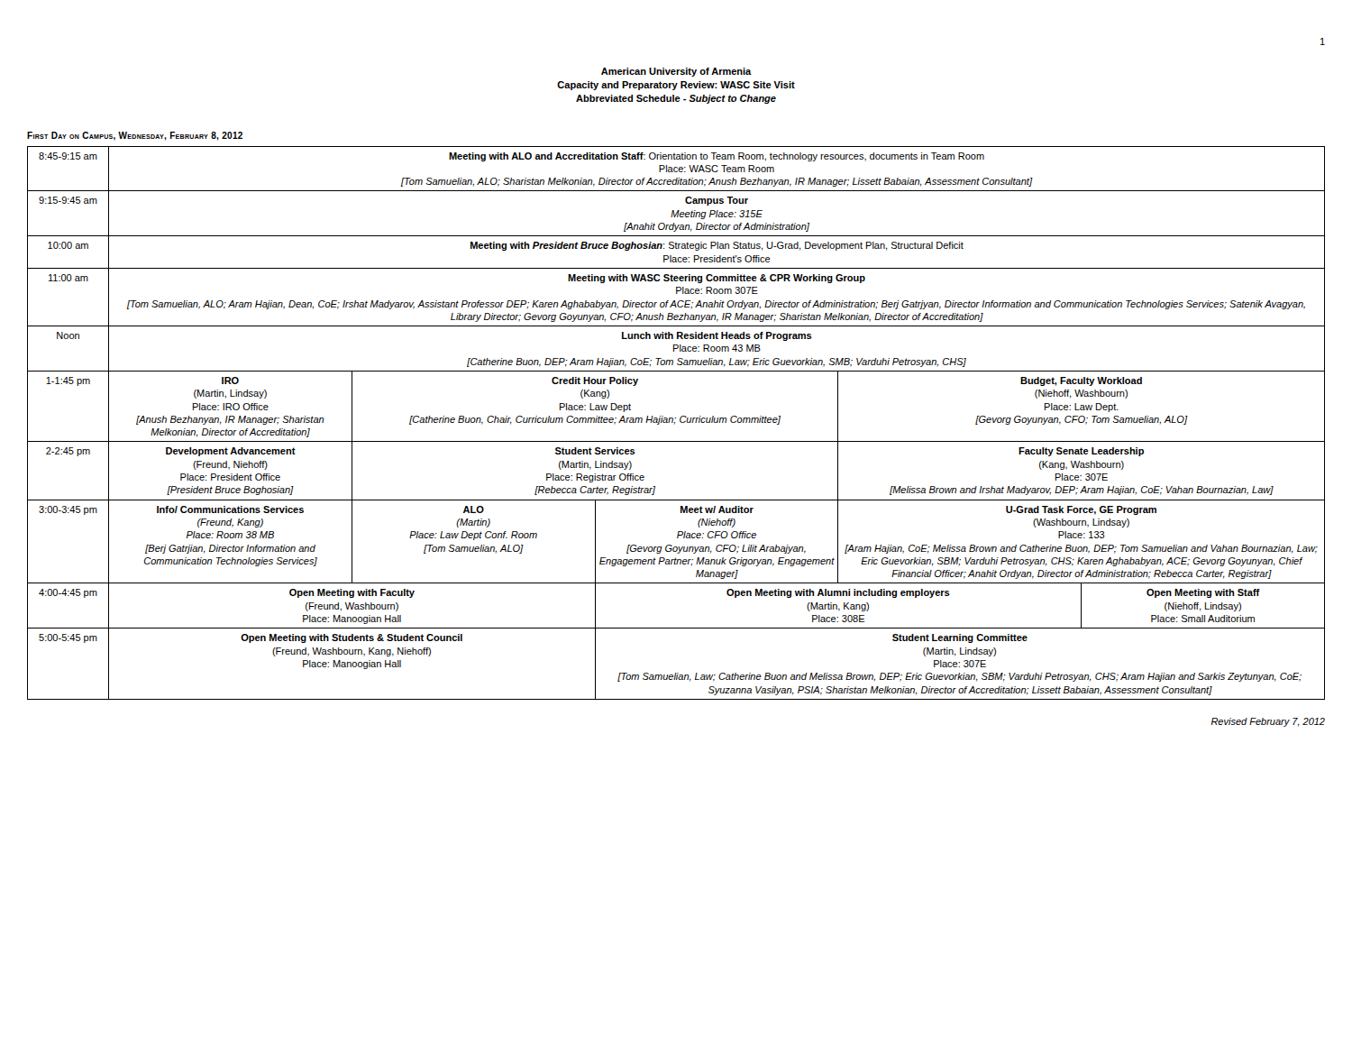1
American University of Armenia
Capacity and Preparatory Review: WASC Site Visit
Abbreviated Schedule - Subject to Change
FIRST DAY ON CAMPUS, WEDNESDAY, FEBRUARY 8, 2012
| 8:45-9:15 am | Meeting with ALO and Accreditation Staff : Orientation to Team Room, technology resources, documents in Team Room Place: WASC Team Room [Tom Samuelian, ALO; Sharistan Melkonian, Director of Accreditation; Anush Bezhanyan, IR Manager; Lissett Babaian, Assessment Consultant] |
| 9:15-9:45 am | Campus Tour Meeting Place: 315E [Anahit Ordyan, Director of Administration] |
| 10:00 am | Meeting with President Bruce Boghosian : Strategic Plan Status, U-Grad, Development Plan, Structural Deficit Place: President's Office |
| 11:00 am | Meeting with WASC Steering Committee & CPR Working Group Place: Room 307E [Tom Samuelian, ALO; Aram Hajian, Dean, CoE; Irshat Madyarov, Assistant Professor DEP; Karen Aghababyan, Director of ACE; Anahit Ordyan, Director of Administration; Berj Gatrjyan, Director Information and Communication Technologies Services; Satenik Avagyan, Library Director; Gevorg Goyunyan, CFO; Anush Bezhanyan, IR Manager; Sharistan Melkonian, Director of Accreditation] |
| Noon | Lunch with Resident Heads of Programs Place: Room 43 MB [Catherine Buon, DEP; Aram Hajian, CoE; Tom Samuelian, Law; Eric Guevorkian, SMB; Varduhi Petrosyan, CHS] |
| 1-1:45 pm | IRO (Martin, Lindsay) Place: IRO Office [Anush Bezhanyan, IR Manager; Sharistan Melkonian, Director of Accreditation] | Credit Hour Policy (Kang) Place: Law Dept [Catherine Buon, Chair, Curriculum Committee; Aram Hajian; Curriculum Committee] | Budget, Faculty Workload (Niehoff, Washbourn) Place: Law Dept. [Gevorg Goyunyan, CFO; Tom Samuelian, ALO] |
| 2-2:45 pm | Development Advancement (Freund, Niehoff) Place: President Office [President Bruce Boghosian] | Student Services (Martin, Lindsay) Place: Registrar Office [Rebecca Carter, Registrar] | Faculty Senate Leadership (Kang, Washbourn) Place: 307E [Melissa Brown and Irshat Madyarov, DEP; Aram Hajian, CoE; Vahan Bournazian, Law] |
| 3:00-3:45 pm | Info/ Communications Services (Freund, Kang) Place: Room 38 MB [Berj Gatrjian, Director Information and Communication Technologies Services] | ALO (Martin) Place: Law Dept Conf. Room [Tom Samuelian, ALO] | Meet w/ Auditor (Niehoff) Place: CFO Office [Gevorg Goyunyan, CFO; Lilit Arabajyan, Engagement Partner; Manuk Grigoryan, Engagement Manager] | U-Grad Task Force, GE Program (Washbourn, Lindsay) Place: 133 [Aram Hajian, CoE; Melissa Brown and Catherine Buon, DEP; Tom Samuelian and Vahan Bournazian, Law; Eric Guevorkian, SBM; Varduhi Petrosyan, CHS; Karen Aghababyan, ACE; Gevorg Goyunyan, Chief Financial Officer; Anahit Ordyan, Director of Administration; Rebecca Carter, Registrar] |
| 4:00-4:45 pm | Open Meeting with Faculty (Freund, Washbourn) Place: Manoogian Hall | Open Meeting with Alumni including employers (Martin, Kang) Place: 308E | Open Meeting with Staff (Niehoff, Lindsay) Place: Small Auditorium |
| 5:00-5:45 pm | Open Meeting with Students & Student Council (Freund, Washbourn, Kang, Niehoff) Place: Manoogian Hall | Student Learning Committee (Martin, Lindsay) Place: 307E [Tom Samuelian, Law; Catherine Buon and Melissa Brown, DEP; Eric Guevorkian, SBM; Varduhi Petrosyan, CHS; Aram Hajian and Sarkis Zeytunyan, CoE; Syuzanna Vasilyan, PSIA; Sharistan Melkonian, Director of Accreditation; Lissett Babaian, Assessment Consultant] |
Revised February 7, 2012